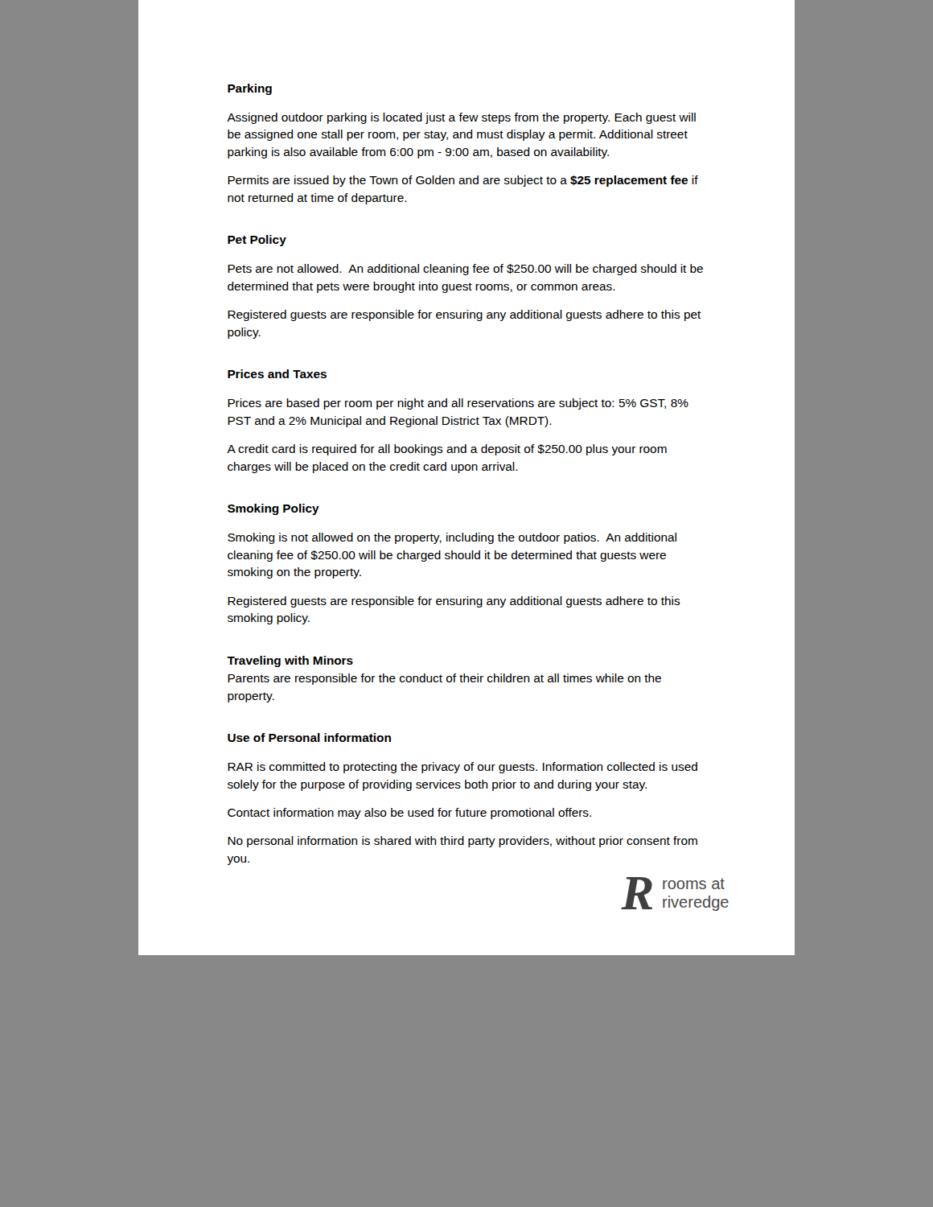Parking
Assigned outdoor parking is located just a few steps from the property. Each guest will be assigned one stall per room, per stay, and must display a permit. Additional street parking is also available from 6:00 pm - 9:00 am, based on availability.
Permits are issued by the Town of Golden and are subject to a $25 replacement fee if not returned at time of departure.
Pet Policy
Pets are not allowed. An additional cleaning fee of $250.00 will be charged should it be determined that pets were brought into guest rooms, or common areas.
Registered guests are responsible for ensuring any additional guests adhere to this pet policy.
Prices and Taxes
Prices are based per room per night and all reservations are subject to: 5% GST, 8% PST and a 2% Municipal and Regional District Tax (MRDT).
A credit card is required for all bookings and a deposit of $250.00 plus your room charges will be placed on the credit card upon arrival.
Smoking Policy
Smoking is not allowed on the property, including the outdoor patios. An additional cleaning fee of $250.00 will be charged should it be determined that guests were smoking on the property.
Registered guests are responsible for ensuring any additional guests adhere to this smoking policy.
Traveling with Minors
Parents are responsible for the conduct of their children at all times while on the property.
Use of Personal information
RAR is committed to protecting the privacy of our guests. Information collected is used solely for the purpose of providing services both prior to and during your stay.
Contact information may also be used for future promotional offers.
No personal information is shared with third party providers, without prior consent from you.
R rooms at
riveredge